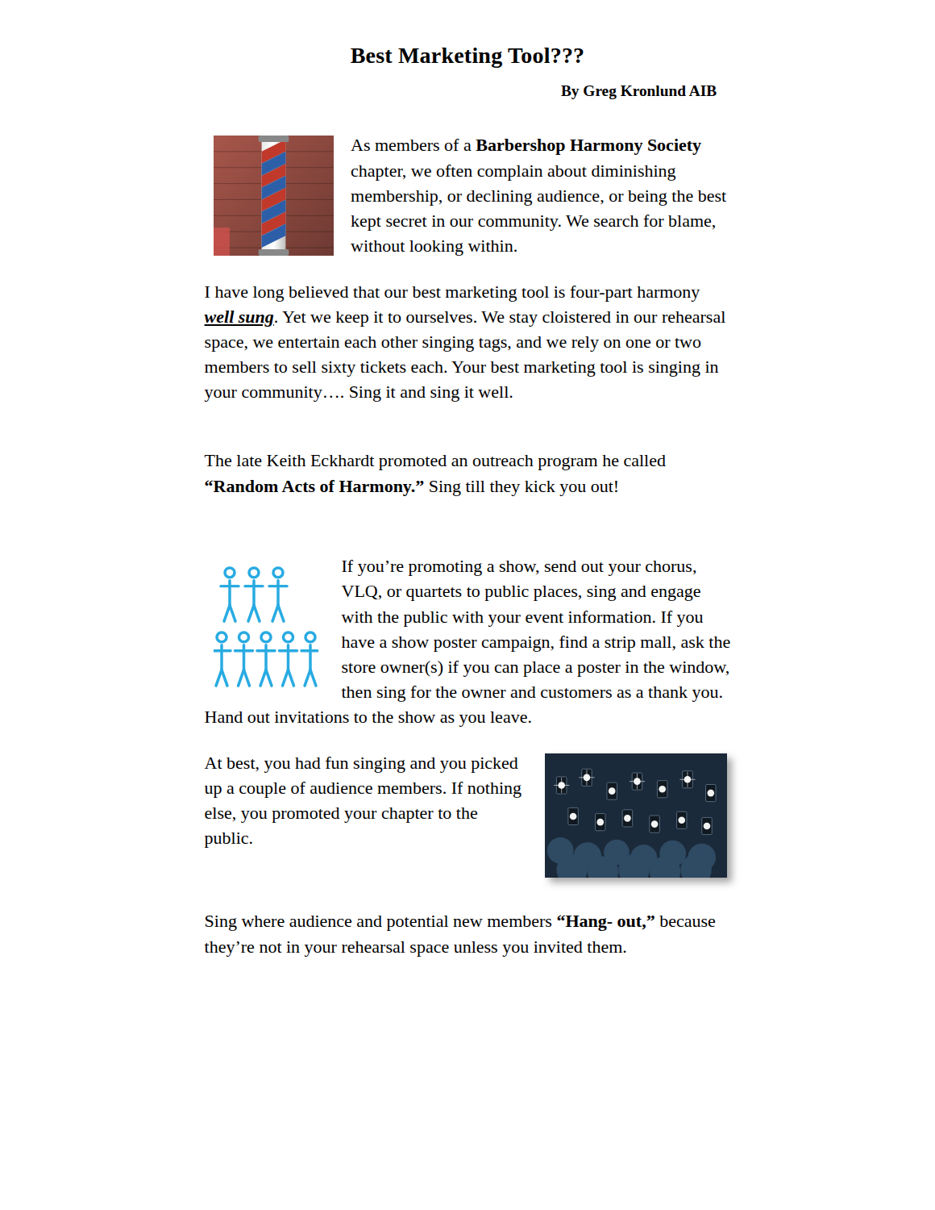Best Marketing Tool???
By Greg Kronlund AIB
As members of a Barbershop Harmony Society chapter, we often complain about diminishing membership, or declining audience, or being the best kept secret in our community. We search for blame, without looking within.
I have long believed that our best marketing tool is four-part harmony well sung. Yet we keep it to ourselves. We stay cloistered in our rehearsal space, we entertain each other singing tags, and we rely on one or two members to sell sixty tickets each. Your best marketing tool is singing in your community…. Sing it and sing it well.
The late Keith Eckhardt promoted an outreach program he called “Random Acts of Harmony.” Sing till they kick you out!
If you’re promoting a show, send out your chorus, VLQ, or quartets to public places, sing and engage with the public with your event information. If you have a show poster campaign, find a strip mall, ask the store owner(s) if you can place a poster in the window, then sing for the owner and customers as a thank you. Hand out invitations to the show as you leave.
At best, you had fun singing and you picked up a couple of audience members. If nothing else, you promoted your chapter to the public.
Sing where audience and potential new members “Hang- out,” because they’re not in your rehearsal space unless you invited them.